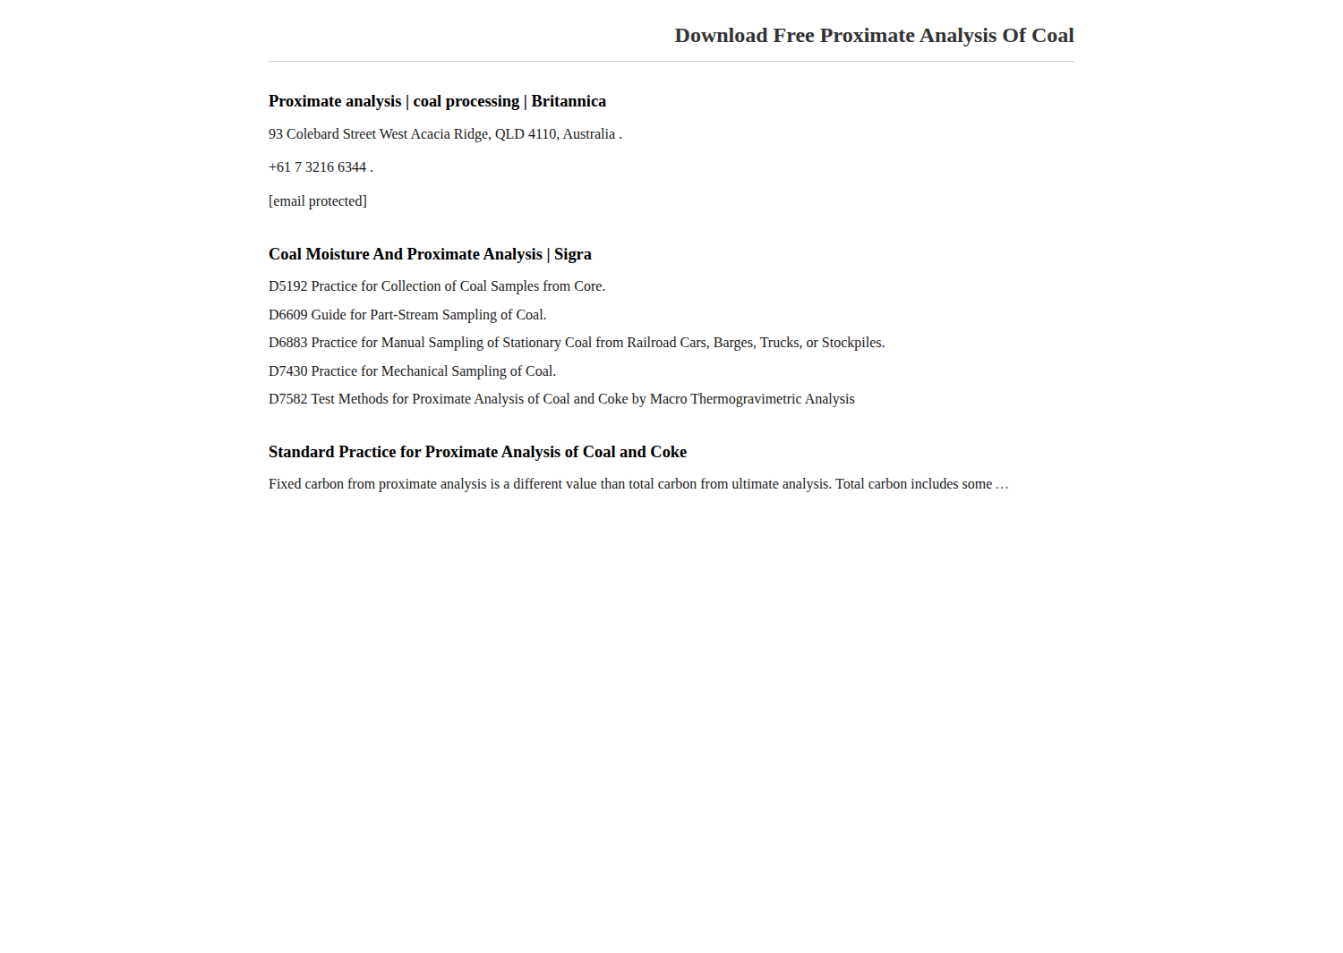Download Free Proximate Analysis Of Coal
Proximate analysis | coal processing | Britannica
93 Colebard Street West Acacia Ridge, QLD 4110, Australia .
+61 7 3216 6344 .
[email protected]
Coal Moisture And Proximate Analysis | Sigra
D5192 Practice for Collection of Coal Samples from Core.
D6609 Guide for Part-Stream Sampling of Coal.
D6883 Practice for Manual Sampling of Stationary Coal from Railroad Cars, Barges, Trucks, or Stockpiles.
D7430 Practice for Mechanical Sampling of Coal.
D7582 Test Methods for Proximate Analysis of Coal and Coke by Macro Thermogravimetric Analysis
Standard Practice for Proximate Analysis of Coal and Coke
Fixed carbon from proximate analysis is a different value than total carbon from ultimate analysis. Total carbon includes some …